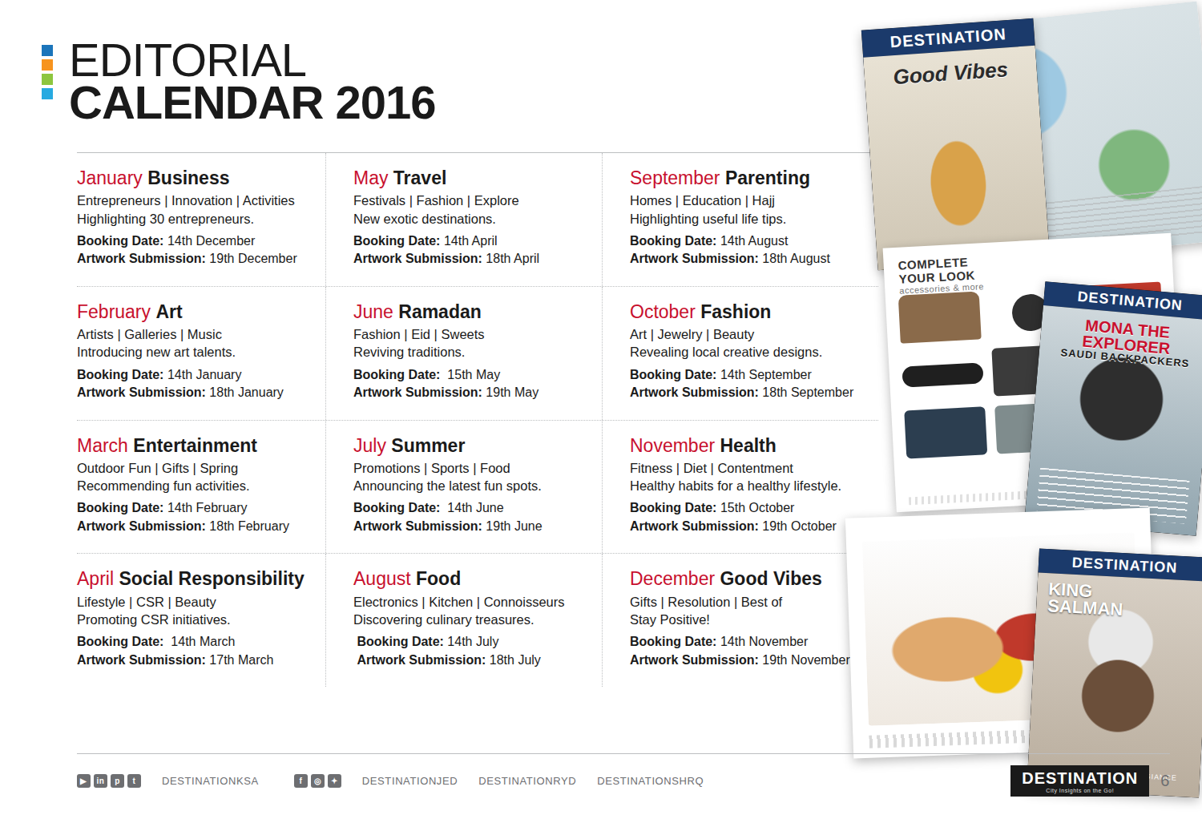EDITORIAL CALENDAR 2016
January Business
Entrepreneurs | Innovation | Activities
Highlighting 30 entrepreneurs.
Booking Date: 14th December
Artwork Submission: 19th December
May Travel
Festivals | Fashion | Explore
New exotic destinations.
Booking Date: 14th April
Artwork Submission: 18th April
September Parenting
Homes | Education | Hajj
Highlighting useful life tips.
Booking Date: 14th August
Artwork Submission: 18th August
February Art
Artists | Galleries | Music
Introducing new art talents.
Booking Date: 14th January
Artwork Submission: 18th January
June Ramadan
Fashion | Eid | Sweets
Reviving traditions.
Booking Date: 15th May
Artwork Submission: 19th May
October Fashion
Art | Jewelry | Beauty
Revealing local creative designs.
Booking Date: 14th September
Artwork Submission: 18th September
March Entertainment
Outdoor Fun | Gifts | Spring
Recommending fun activities.
Booking Date: 14th February
Artwork Submission: 18th February
July Summer
Promotions | Sports | Food
Announcing the latest fun spots.
Booking Date: 14th June
Artwork Submission: 19th June
November Health
Fitness | Diet | Contentment
Healthy habits for a healthy lifestyle.
Booking Date: 15th October
Artwork Submission: 19th October
April Social Responsibility
Lifestyle | CSR | Beauty
Promoting CSR initiatives.
Booking Date: 14th March
Artwork Submission: 17th March
August Food
Electronics | Kitchen | Connoisseurs
Discovering culinary treasures.
Booking Date: 14th July
Artwork Submission: 18th July
December Good Vibes
Gifts | Resolution | Best of
Stay Positive!
Booking Date: 14th November
Artwork Submission: 19th November
DESTINATION
JEDDAH
Good Vibes
COMPLETE
YOUR LOOKaccessories & more
DESTINATION
MONA THE
EXPLORERSAUDI BACKPACKERS
DESTINATION
KING SALMAN
We pledge our allegiance
DESTINATIONKSA
DESTINATIONJED DESTINATIONRYD DESTINATIONSHRQ
DESTINATIONCity Insights on the Go!
6